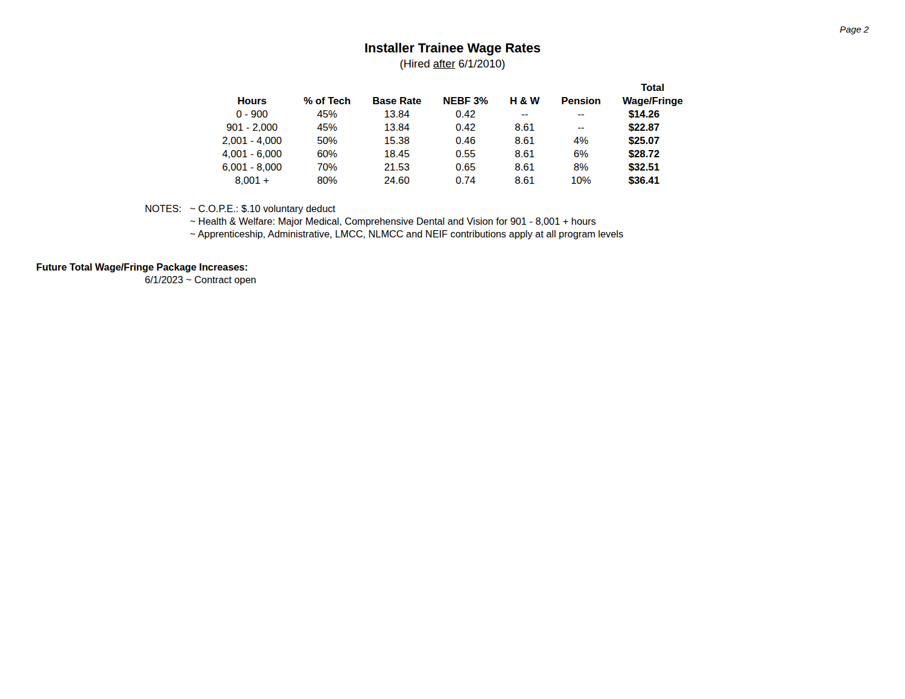Page 2
Installer Trainee Wage Rates
(Hired after 6/1/2010)
| | | | | | | Total |
| --- | --- | --- | --- | --- | --- | --- |
| Hours | % of Tech | Base Rate | NEBF 3% | H & W | Pension | Wage/Fringe |
| 0 - 900 | 45% | 13.84 | 0.42 | -- | -- | $14.26 |
| 901 - 2,000 | 45% | 13.84 | 0.42 | 8.61 | -- | $22.87 |
| 2,001 - 4,000 | 50% | 15.38 | 0.46 | 8.61 | 4% | $25.07 |
| 4,001 - 6,000 | 60% | 18.45 | 0.55 | 8.61 | 6% | $28.72 |
| 6,001 - 8,000 | 70% | 21.53 | 0.65 | 8.61 | 8% | $32.51 |
| 8,001 + | 80% | 24.60 | 0.74 | 8.61 | 10% | $36.41 |
NOTES:
~ C.O.P.E.: $.10 voluntary deduct
~ Health & Welfare: Major Medical, Comprehensive Dental and Vision for 901 - 8,001 + hours
~ Apprenticeship, Administrative, LMCC, NLMCC and NEIF contributions apply at all program levels
Future Total Wage/Fringe Package Increases:
6/1/2023 ~ Contract open